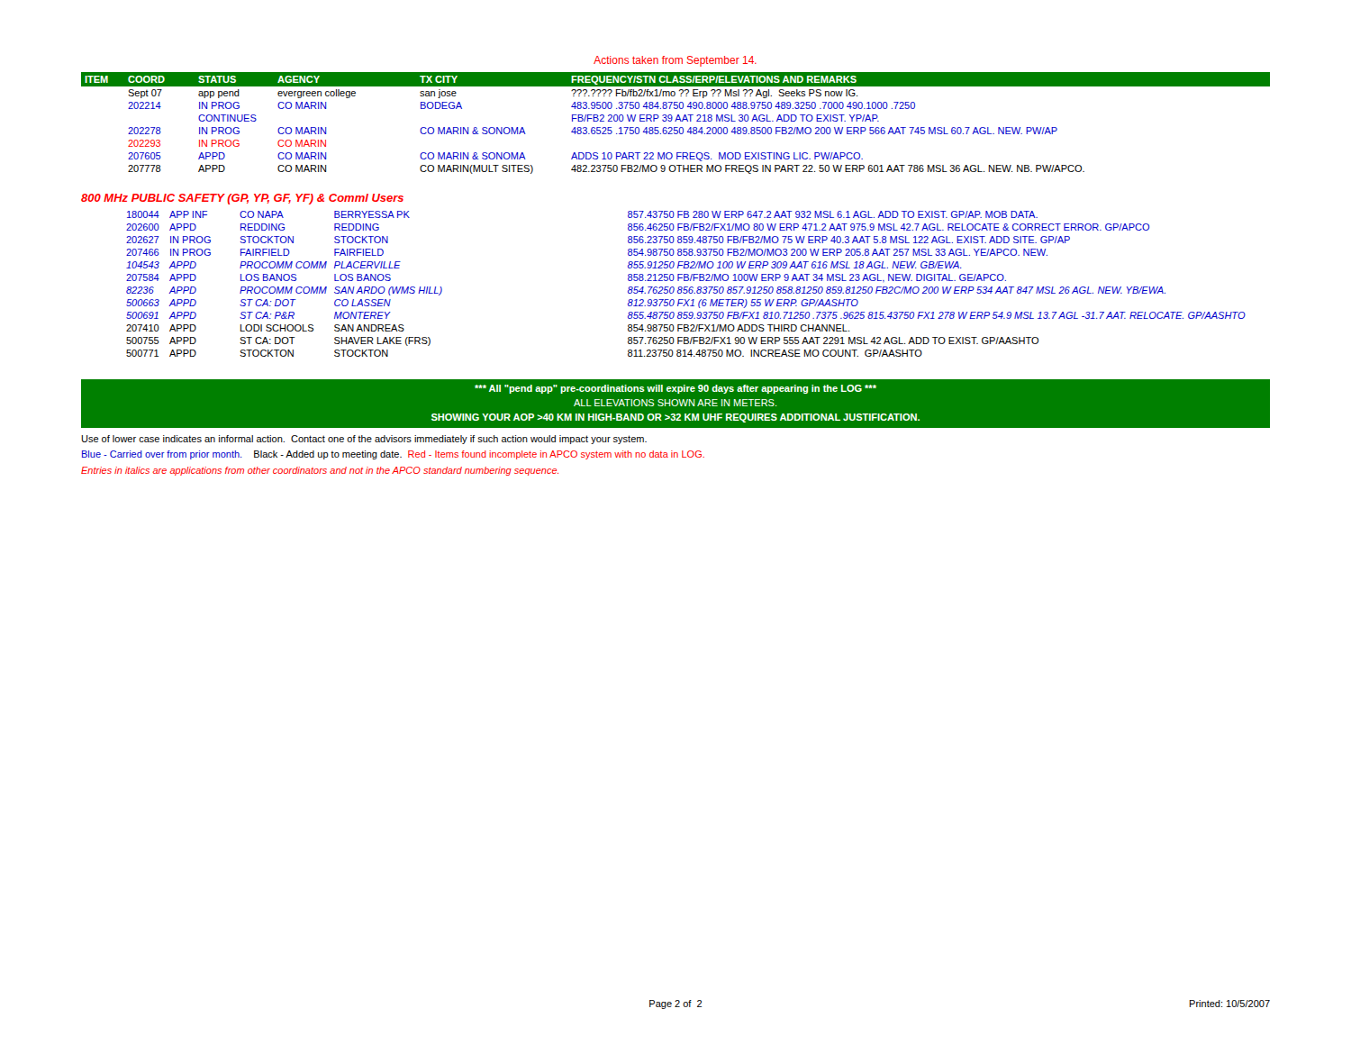Actions taken from September 14.
| ITEM | COORD | STATUS | AGENCY | TX CITY | FREQUENCY/STN CLASS/ERP/ELEVATIONS AND REMARKS |
| --- | --- | --- | --- | --- | --- |
| | Sept 07 | app pend | evergreen college | san jose | ???.???? Fb/fb2/fx1/mo ?? Erp ?? Msl ?? Agl. Seeks PS now IG. |
| | 202214 | IN PROG | CO MARIN | BODEGA | 483.9500 .3750 484.8750 490.8000 488.9750 489.3250 .7000 490.1000 .7250 |
| | | CONTINUES | | | FB/FB2 200 W ERP 39 AAT 218 MSL 30 AGL. ADD TO EXIST. YP/AP. |
| | 202278 | IN PROG | CO MARIN | CO MARIN & SONOMA | 483.6525 .1750 485.6250 484.2000 489.8500 FB2/MO 200 W ERP 566 AAT 745 MSL 60.7 AGL. NEW. PW/AP |
| | 202293 | IN PROG | CO MARIN | | |
| | 207605 | APPD | CO MARIN | CO MARIN & SONOMA | ADDS 10 PART 22 MO FREQS. MOD EXISTING LIC. PW/APCO. |
| | 207778 | APPD | CO MARIN | CO MARIN(MULT SITES) | 482.23750 FB2/MO 9 OTHER MO FREQS IN PART 22. 50 W ERP 601 AAT 786 MSL 36 AGL. NEW. NB. PW/APCO. |
800 MHz PUBLIC SAFETY (GP, YP, GF, YF) & Comml Users
| 180044 | APP INF | CO NAPA | BERRYESSA PK | | 857.43750 FB 280 W ERP 647.2 AAT 932 MSL 6.1 AGL. ADD TO EXIST. GP/AP. MOB DATA. |
| 202600 | APPD | REDDING | REDDING | | 856.46250 FB/FB2/FX1/MO 80 W ERP 471.2 AAT 975.9 MSL 42.7 AGL. RELOCATE & CORRECT ERROR. GP/APCO |
| 202627 | IN PROG | STOCKTON | STOCKTON | | 856.23750 859.48750 FB/FB2/MO 75 W ERP 40.3 AAT 5.8 MSL 122 AGL. EXIST. ADD SITE. GP/AP |
| 207466 | IN PROG | FAIRFIELD | FAIRFIELD | | 854.98750 858.93750 FB2/MO/MO3 200 W ERP 205.8 AAT 257 MSL 33 AGL. YE/APCO. NEW. |
| 104543 | APPD | PROCOMM COMM | PLACERVILLE | | 855.91250 FB2/MO 100 W ERP 309 AAT 616 MSL 18 AGL. NEW. GB/EWA. |
| 207584 | APPD | LOS BANOS | LOS BANOS | | 858.21250 FB/FB2/MO 100W ERP 9 AAT 34 MSL 23 AGL, NEW. DIGITAL. GE/APCO. |
| 82236 | APPD | PROCOMM COMM | SAN ARDO (WMS HILL) | | 854.76250 856.83750 857.91250 858.81250 859.81250 FB2C/MO 200 W ERP 534 AAT 847 MSL 26 AGL. NEW. YB/EWA. |
| 500663 | APPD | ST CA: DOT | CO LASSEN | | 812.93750 FX1 (6 METER) 55 W ERP. GP/AASHTO |
| 500691 | APPD | ST CA: P&R | MONTEREY | | 855.48750 859.93750 FB/FX1 810.71250 .7375 .9625 815.43750 FX1 278 W ERP 54.9 MSL 13.7 AGL -31.7 AAT. RELOCATE. GP/AASHTO |
| 207410 | APPD | LODI SCHOOLS | SAN ANDREAS | | 854.98750 FB2/FX1/MO ADDS THIRD CHANNEL. |
| 500755 | APPD | ST CA: DOT | SHAVER LAKE (FRS) | | 857.76250 FB/FB2/FX1 90 W ERP 555 AAT 2291 MSL 42 AGL. ADD TO EXIST. GP/AASHTO |
| 500771 | APPD | STOCKTON | STOCKTON | | 811.23750 814.48750 MO. INCREASE MO COUNT. GP/AASHTO |
*** All "pend app" pre-coordinations will expire 90 days after appearing in the LOG ***
ALL ELEVATIONS SHOWN ARE IN METERS.
SHOWING YOUR AOP >40 KM IN HIGH-BAND OR >32 KM UHF REQUIRES ADDITIONAL JUSTIFICATION.
Use of lower case indicates an informal action. Contact one of the advisors immediately if such action would impact your system.
Blue - Carried over from prior month. Black - Added up to meeting date. Red - Items found incomplete in APCO system with no data in LOG.
Entries in italics are applications from other coordinators and not in the APCO standard numbering sequence.
Page 2 of 2
Printed: 10/5/2007